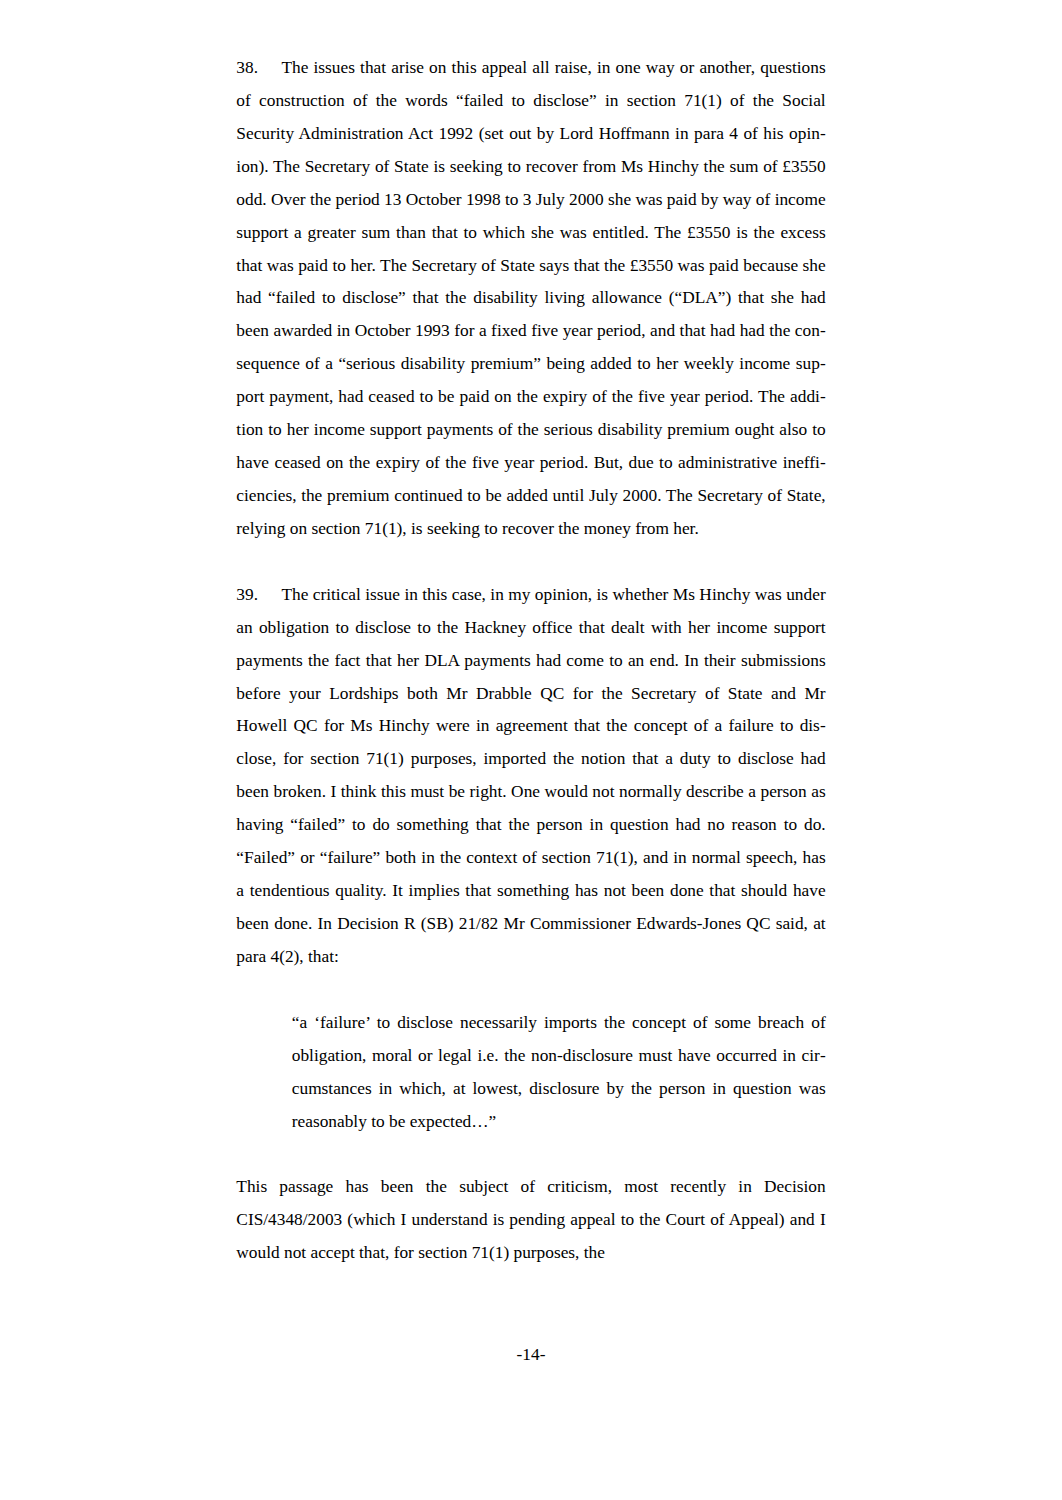38. The issues that arise on this appeal all raise, in one way or another, questions of construction of the words “failed to disclose” in section 71(1) of the Social Security Administration Act 1992 (set out by Lord Hoffmann in para 4 of his opinion). The Secretary of State is seeking to recover from Ms Hinchy the sum of £3550 odd. Over the period 13 October 1998 to 3 July 2000 she was paid by way of income support a greater sum than that to which she was entitled. The £3550 is the excess that was paid to her. The Secretary of State says that the £3550 was paid because she had “failed to disclose” that the disability living allowance (“DLA”) that she had been awarded in October 1993 for a fixed five year period, and that had had the consequence of a “serious disability premium” being added to her weekly income support payment, had ceased to be paid on the expiry of the five year period. The addition to her income support payments of the serious disability premium ought also to have ceased on the expiry of the five year period. But, due to administrative inefficiencies, the premium continued to be added until July 2000. The Secretary of State, relying on section 71(1), is seeking to recover the money from her.
39. The critical issue in this case, in my opinion, is whether Ms Hinchy was under an obligation to disclose to the Hackney office that dealt with her income support payments the fact that her DLA payments had come to an end. In their submissions before your Lordships both Mr Drabble QC for the Secretary of State and Mr Howell QC for Ms Hinchy were in agreement that the concept of a failure to disclose, for section 71(1) purposes, imported the notion that a duty to disclose had been broken. I think this must be right. One would not normally describe a person as having “failed” to do something that the person in question had no reason to do. “Failed” or “failure” both in the context of section 71(1), and in normal speech, has a tendentious quality. It implies that something has not been done that should have been done. In Decision R (SB) 21/82 Mr Commissioner Edwards-Jones QC said, at para 4(2), that:
“a ‘failure’ to disclose necessarily imports the concept of some breach of obligation, moral or legal i.e. the non-disclosure must have occurred in circumstances in which, at lowest, disclosure by the person in question was reasonably to be expected…”
This passage has been the subject of criticism, most recently in Decision CIS/4348/2003 (which I understand is pending appeal to the Court of Appeal) and I would not accept that, for section 71(1) purposes, the
-14-